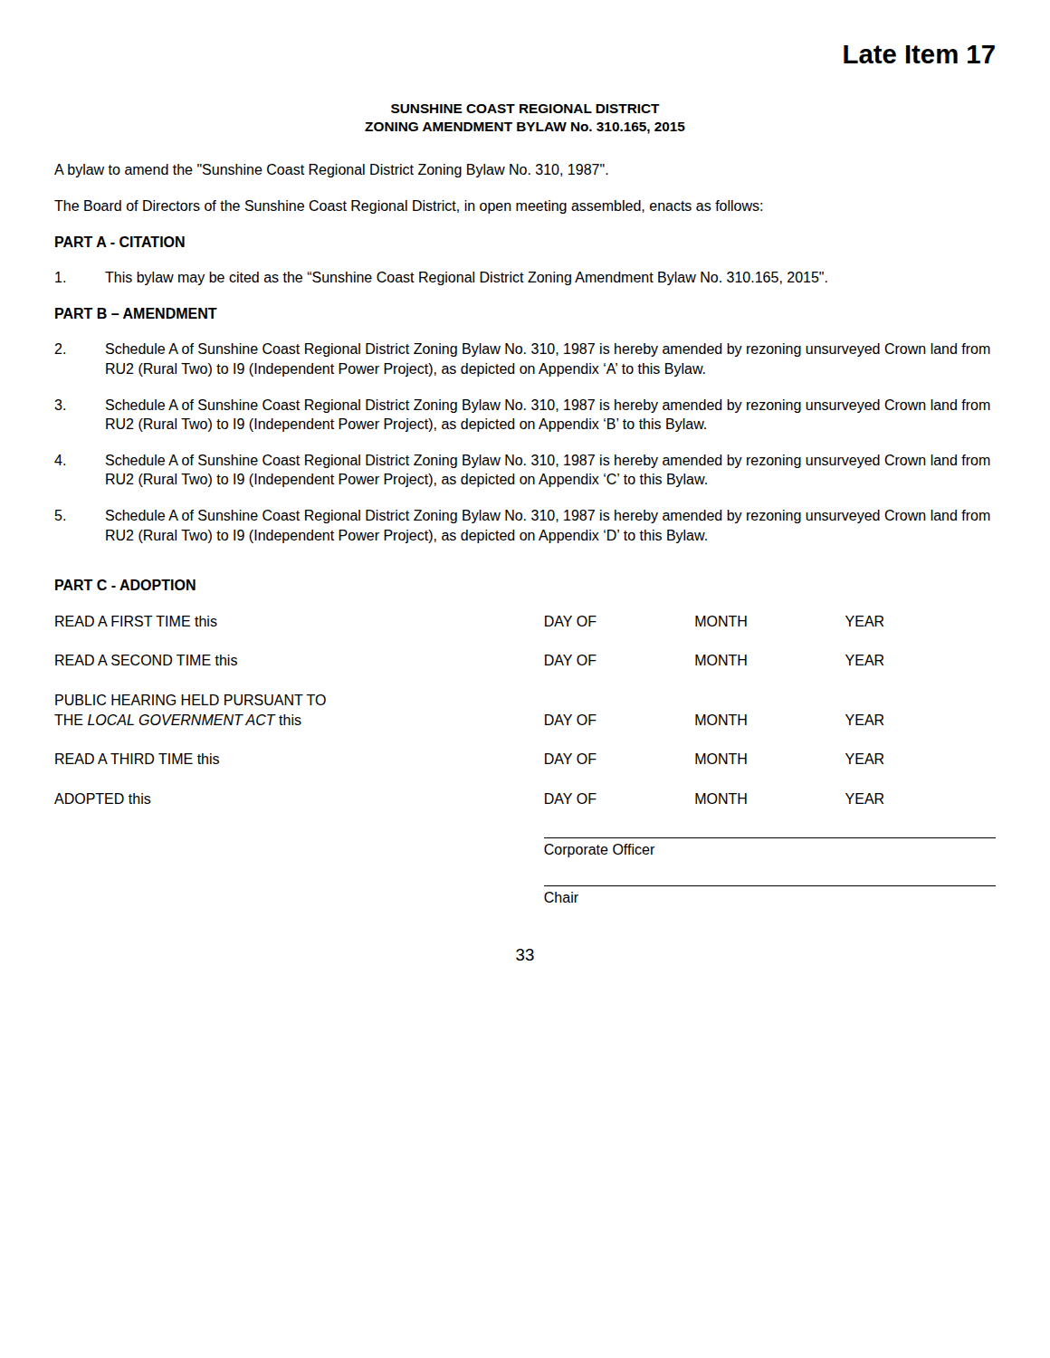Late Item 17
SUNSHINE COAST REGIONAL DISTRICT
ZONING AMENDMENT BYLAW No. 310.165, 2015
A bylaw to amend the "Sunshine Coast Regional District Zoning Bylaw No. 310, 1987".
The Board of Directors of the Sunshine Coast Regional District, in open meeting assembled, enacts as follows:
PART A - CITATION
1. This bylaw may be cited as the “Sunshine Coast Regional District Zoning Amendment Bylaw No. 310.165, 2015".
PART B – AMENDMENT
2. Schedule A of Sunshine Coast Regional District Zoning Bylaw No. 310, 1987 is hereby amended by rezoning unsurveyed Crown land from RU2 (Rural Two) to I9 (Independent Power Project), as depicted on Appendix ‘A’ to this Bylaw.
3. Schedule A of Sunshine Coast Regional District Zoning Bylaw No. 310, 1987 is hereby amended by rezoning unsurveyed Crown land from RU2 (Rural Two) to I9 (Independent Power Project), as depicted on Appendix ‘B’ to this Bylaw.
4. Schedule A of Sunshine Coast Regional District Zoning Bylaw No. 310, 1987 is hereby amended by rezoning unsurveyed Crown land from RU2 (Rural Two) to I9 (Independent Power Project), as depicted on Appendix ‘C’ to this Bylaw.
5. Schedule A of Sunshine Coast Regional District Zoning Bylaw No. 310, 1987 is hereby amended by rezoning unsurveyed Crown land from RU2 (Rural Two) to I9 (Independent Power Project), as depicted on Appendix ‘D’ to this Bylaw.
PART C - ADOPTION
| READ A FIRST TIME this | DAY OF | MONTH | YEAR |
| READ A SECOND TIME this | DAY OF | MONTH | YEAR |
| PUBLIC HEARING HELD PURSUANT TO THE LOCAL GOVERNMENT ACT this | DAY OF | MONTH | YEAR |
| READ A THIRD TIME this | DAY OF | MONTH | YEAR |
| ADOPTED this | DAY OF | MONTH | YEAR |
Corporate Officer
Chair
33